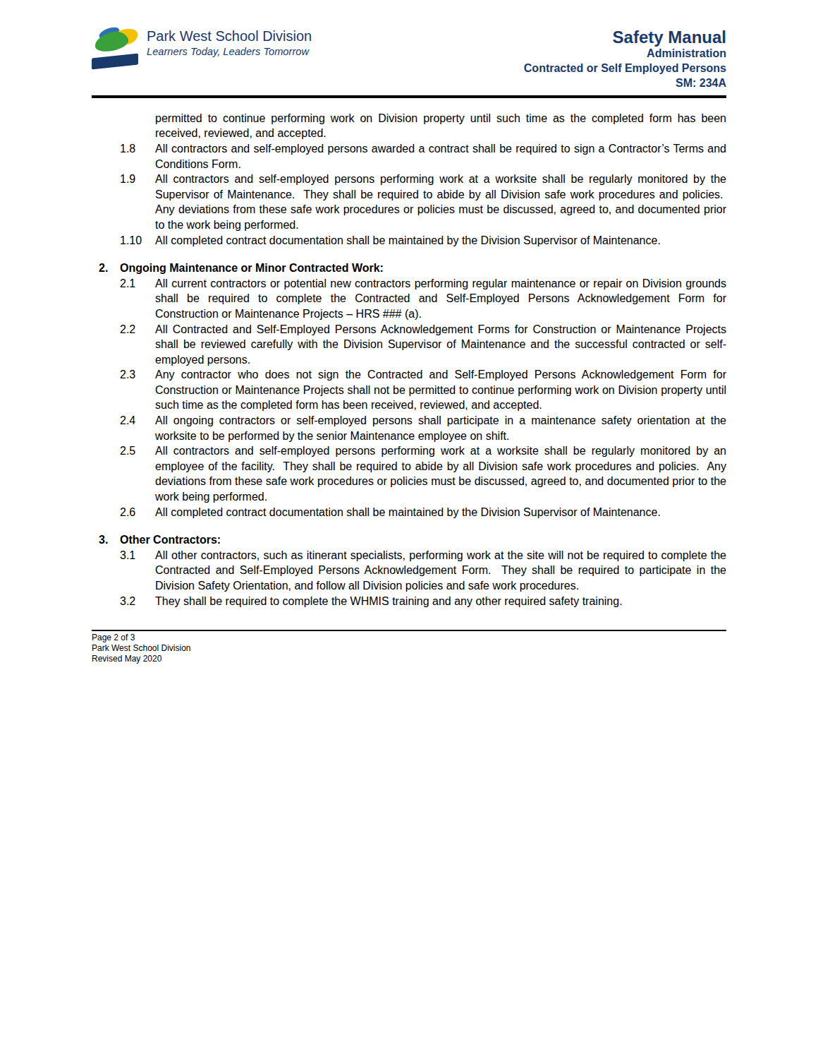Park West School Division
Learners Today, Leaders Tomorrow
Safety Manual
Administration
Contracted or Self Employed Persons
SM: 234A
permitted to continue performing work on Division property until such time as the completed form has been received, reviewed, and accepted.
1.8 All contractors and self-employed persons awarded a contract shall be required to sign a Contractor’s Terms and Conditions Form.
1.9 All contractors and self-employed persons performing work at a worksite shall be regularly monitored by the Supervisor of Maintenance. They shall be required to abide by all Division safe work procedures and policies. Any deviations from these safe work procedures or policies must be discussed, agreed to, and documented prior to the work being performed.
1.10 All completed contract documentation shall be maintained by the Division Supervisor of Maintenance.
2. Ongoing Maintenance or Minor Contracted Work:
2.1 All current contractors or potential new contractors performing regular maintenance or repair on Division grounds shall be required to complete the Contracted and Self-Employed Persons Acknowledgement Form for Construction or Maintenance Projects – HRS ### (a).
2.2 All Contracted and Self-Employed Persons Acknowledgement Forms for Construction or Maintenance Projects shall be reviewed carefully with the Division Supervisor of Maintenance and the successful contracted or self-employed persons.
2.3 Any contractor who does not sign the Contracted and Self-Employed Persons Acknowledgement Form for Construction or Maintenance Projects shall not be permitted to continue performing work on Division property until such time as the completed form has been received, reviewed, and accepted.
2.4 All ongoing contractors or self-employed persons shall participate in a maintenance safety orientation at the worksite to be performed by the senior Maintenance employee on shift.
2.5 All contractors and self-employed persons performing work at a worksite shall be regularly monitored by an employee of the facility. They shall be required to abide by all Division safe work procedures and policies. Any deviations from these safe work procedures or policies must be discussed, agreed to, and documented prior to the work being performed.
2.6 All completed contract documentation shall be maintained by the Division Supervisor of Maintenance.
3. Other Contractors:
3.1 All other contractors, such as itinerant specialists, performing work at the site will not be required to complete the Contracted and Self-Employed Persons Acknowledgement Form. They shall be required to participate in the Division Safety Orientation, and follow all Division policies and safe work procedures.
3.2 They shall be required to complete the WHMIS training and any other required safety training.
Page 2 of 3
Park West School Division
Revised May 2020